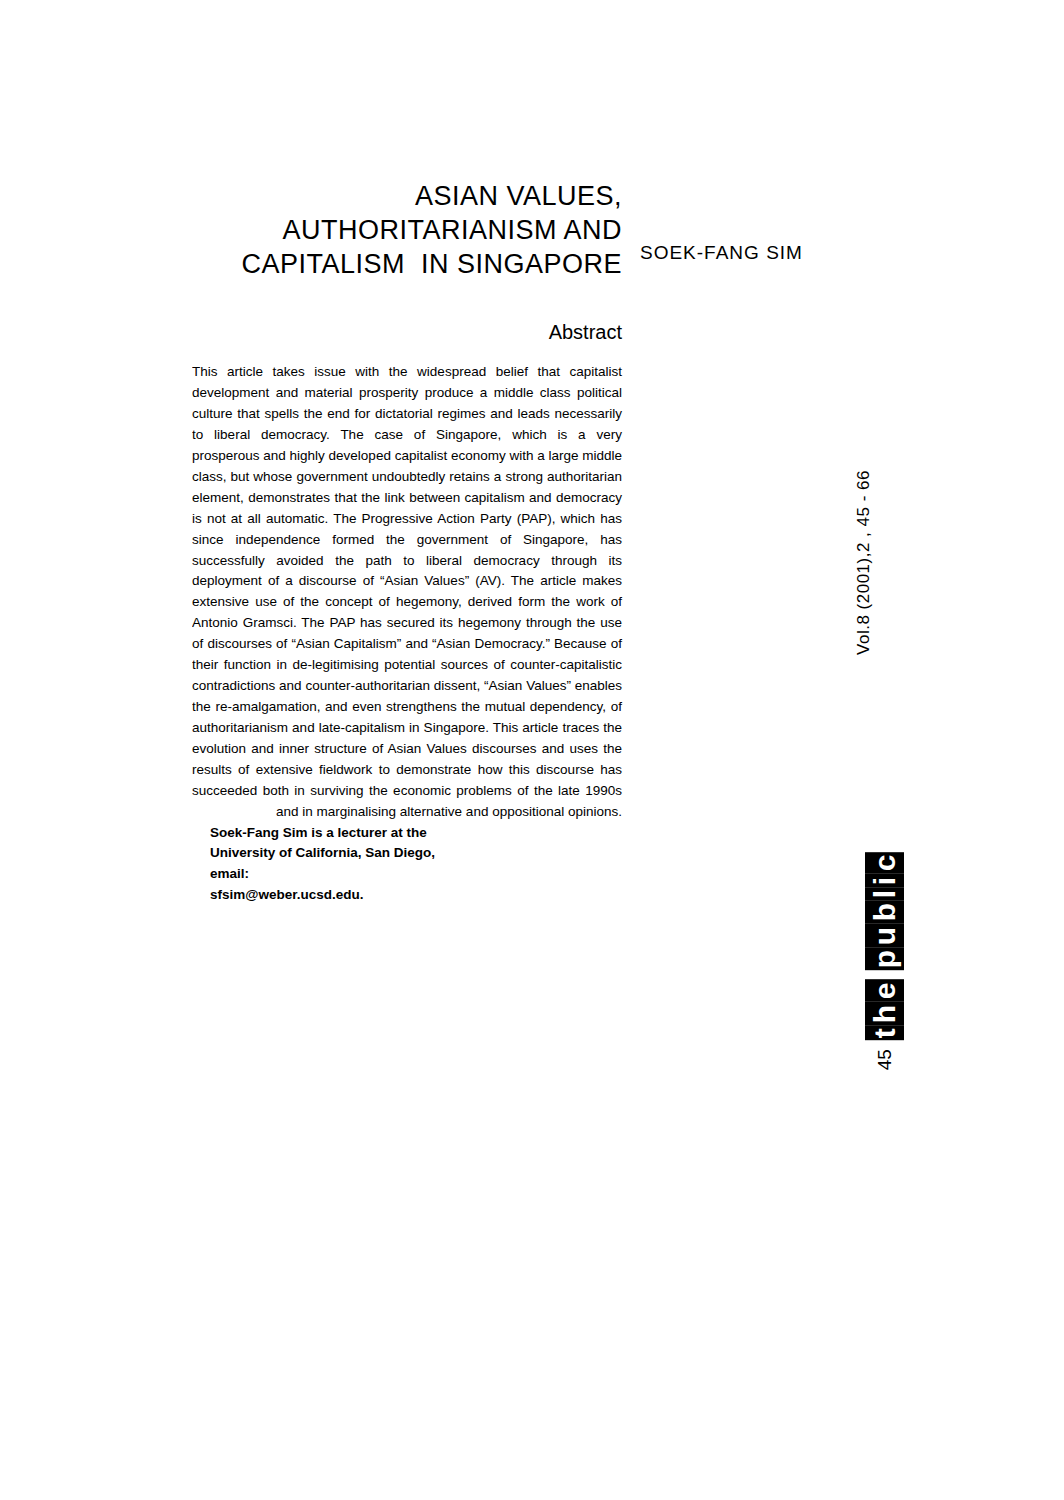Asian Values,
Authoritarianism and
Capitalism in Singapore
Soek-Fang Sim
Abstract
This article takes issue with the widespread belief that capitalist development and material prosperity produce a middle class political culture that spells the end for dictatorial regimes and leads necessarily to liberal democracy. The case of Singapore, which is a very prosperous and highly developed capitalist economy with a large middle class, but whose government undoubtedly retains a strong authoritarian element, demonstrates that the link between capitalism and democracy is not at all automatic. The Progressive Action Party (PAP), which has since independence formed the government of Singapore, has successfully avoided the path to liberal democracy through its deployment of a discourse of “Asian Values” (AV). The article makes extensive use of the concept of hegemony, derived form the work of Antonio Gramsci. The PAP has secured its hegemony through the use of discourses of “Asian Capitalism” and “Asian Democracy.” Because of their function in de-legitimising potential sources of counter-capitalistic contradictions and counter-authoritarian dissent, “Asian Values” enables the re-amalgamation, and even strengthens the mutual dependency, of authoritarianism and late-capitalism in Singapore. This article traces the evolution and inner structure of Asian Values discourses and uses the results of extensive fieldwork to demonstrate how this discourse has succeeded both in surviving the economic problems of the late 1990s and in marginalising alternative and oppositional opinions.
Soek-Fang Sim is a lecturer at the University of California, San Diego, email:
sfsim@weber.ucsd.edu.
Vol.8 (2001),2 , 45 - 66
45 the public